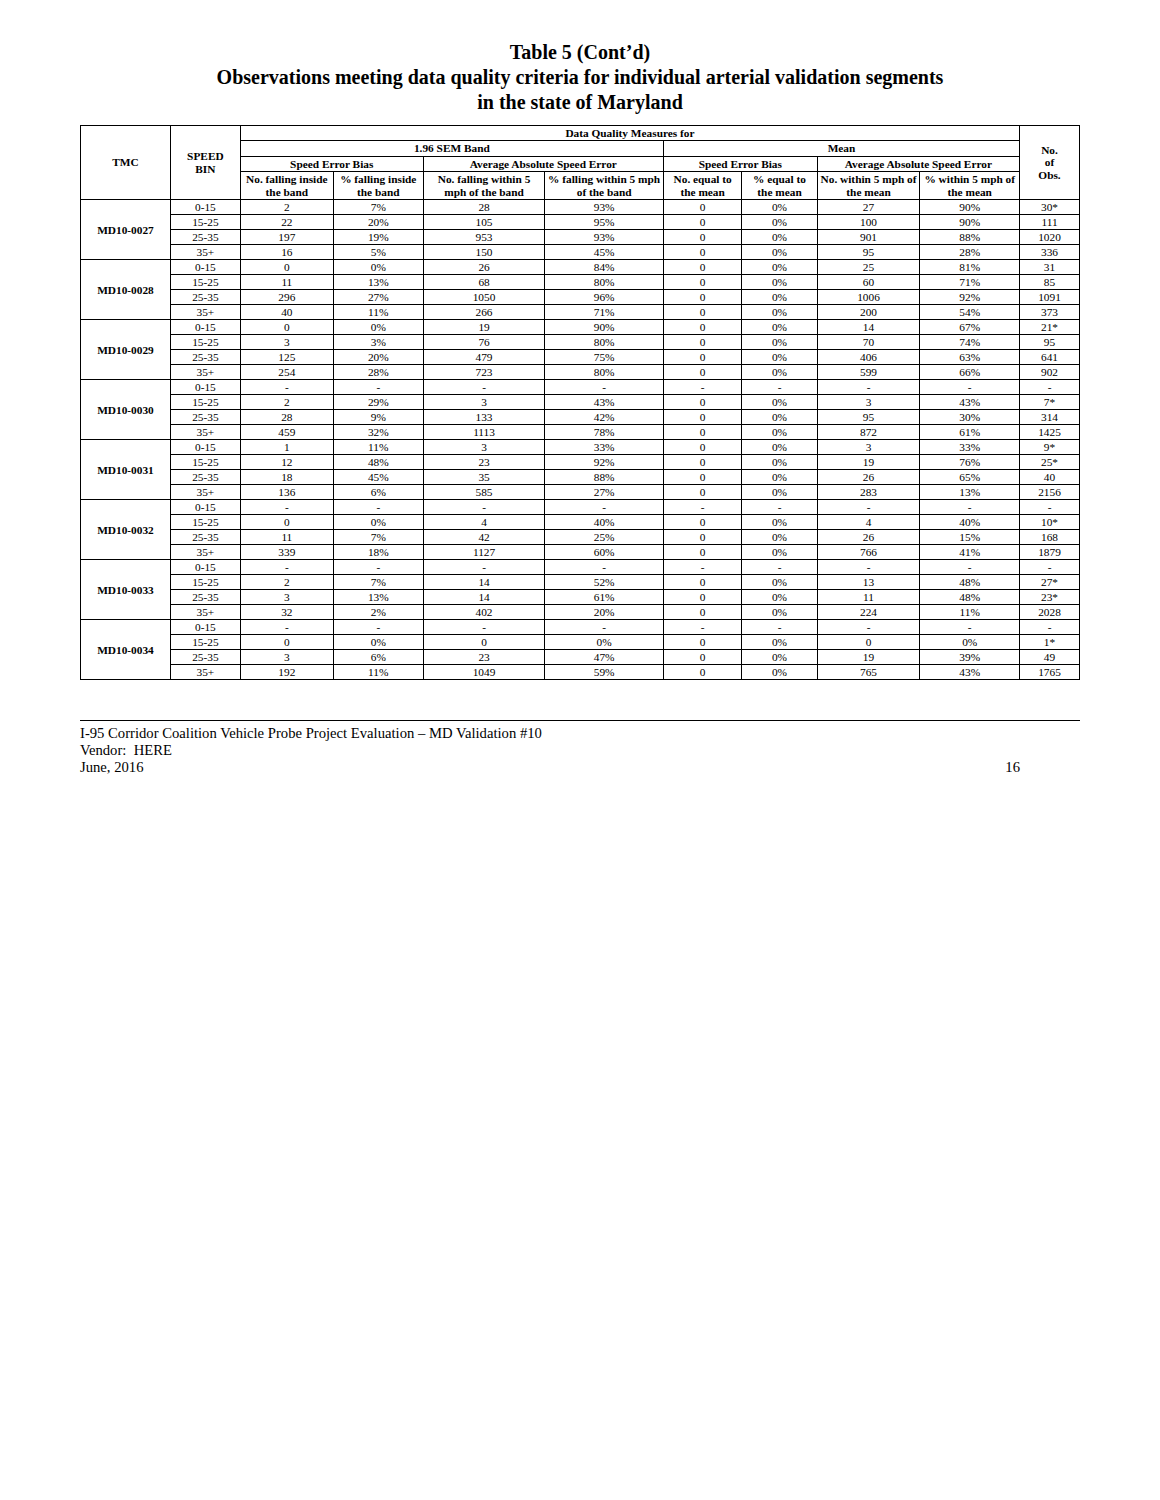Table 5 (Cont’d) Observations meeting data quality criteria for individual arterial validation segments in the state of Maryland
| TMC | SPEED BIN | Data Quality Measures for | No. of Obs. |
| --- | --- | --- | --- |
| 1.96 SEM Band | Mean |
| Speed Error Bias | Average Absolute Speed Error | Speed Error Bias | Average Absolute Speed Error |
| No. falling inside the band | % falling inside the band | No. falling within 5 mph of the band | % falling within 5 mph of the band | No. equal to the mean | % equal to the mean | No. within 5 mph of the mean | % within 5 mph of the mean |
| MD10-0027 | 0-15 | 2 | 7% | 28 | 93% | 0 | 0% | 27 | 90% | 30* |
| 15-25 | 22 | 20% | 105 | 95% | 0 | 0% | 100 | 90% | 111 |
| 25-35 | 197 | 19% | 953 | 93% | 0 | 0% | 901 | 88% | 1020 |
| 35+ | 16 | 5% | 150 | 45% | 0 | 0% | 95 | 28% | 336 |
| MD10-0028 | 0-15 | 0 | 0% | 26 | 84% | 0 | 0% | 25 | 81% | 31 |
| 15-25 | 11 | 13% | 68 | 80% | 0 | 0% | 60 | 71% | 85 |
| 25-35 | 296 | 27% | 1050 | 96% | 0 | 0% | 1006 | 92% | 1091 |
| 35+ | 40 | 11% | 266 | 71% | 0 | 0% | 200 | 54% | 373 |
| MD10-0029 | 0-15 | 0 | 0% | 19 | 90% | 0 | 0% | 14 | 67% | 21* |
| 15-25 | 3 | 3% | 76 | 80% | 0 | 0% | 70 | 74% | 95 |
| 25-35 | 125 | 20% | 479 | 75% | 0 | 0% | 406 | 63% | 641 |
| 35+ | 254 | 28% | 723 | 80% | 0 | 0% | 599 | 66% | 902 |
| MD10-0030 | 0-15 | - | - | - | - | - | - | - | - | - |
| 15-25 | 2 | 29% | 3 | 43% | 0 | 0% | 3 | 43% | 7* |
| 25-35 | 28 | 9% | 133 | 42% | 0 | 0% | 95 | 30% | 314 |
| 35+ | 459 | 32% | 1113 | 78% | 0 | 0% | 872 | 61% | 1425 |
| MD10-0031 | 0-15 | 1 | 11% | 3 | 33% | 0 | 0% | 3 | 33% | 9* |
| 15-25 | 12 | 48% | 23 | 92% | 0 | 0% | 19 | 76% | 25* |
| 25-35 | 18 | 45% | 35 | 88% | 0 | 0% | 26 | 65% | 40 |
| 35+ | 136 | 6% | 585 | 27% | 0 | 0% | 283 | 13% | 2156 |
| MD10-0032 | 0-15 | - | - | - | - | - | - | - | - | - |
| 15-25 | 0 | 0% | 4 | 40% | 0 | 0% | 4 | 40% | 10* |
| 25-35 | 11 | 7% | 42 | 25% | 0 | 0% | 26 | 15% | 168 |
| 35+ | 339 | 18% | 1127 | 60% | 0 | 0% | 766 | 41% | 1879 |
| MD10-0033 | 0-15 | - | - | - | - | - | - | - | - | - |
| 15-25 | 2 | 7% | 14 | 52% | 0 | 0% | 13 | 48% | 27* |
| 25-35 | 3 | 13% | 14 | 61% | 0 | 0% | 11 | 48% | 23* |
| 35+ | 32 | 2% | 402 | 20% | 0 | 0% | 224 | 11% | 2028 |
| MD10-0034 | 0-15 | - | - | - | - | - | - | - | - | - |
| 15-25 | 0 | 0% | 0 | 0% | 0 | 0% | 0 | 0% | 1* |
| 25-35 | 3 | 6% | 23 | 47% | 0 | 0% | 19 | 39% | 49 |
| 35+ | 192 | 11% | 1049 | 59% | 0 | 0% | 765 | 43% | 1765 |
I-95 Corridor Coalition Vehicle Probe Project Evaluation – MD Validation #10 Vendor: HERE June, 2016
16